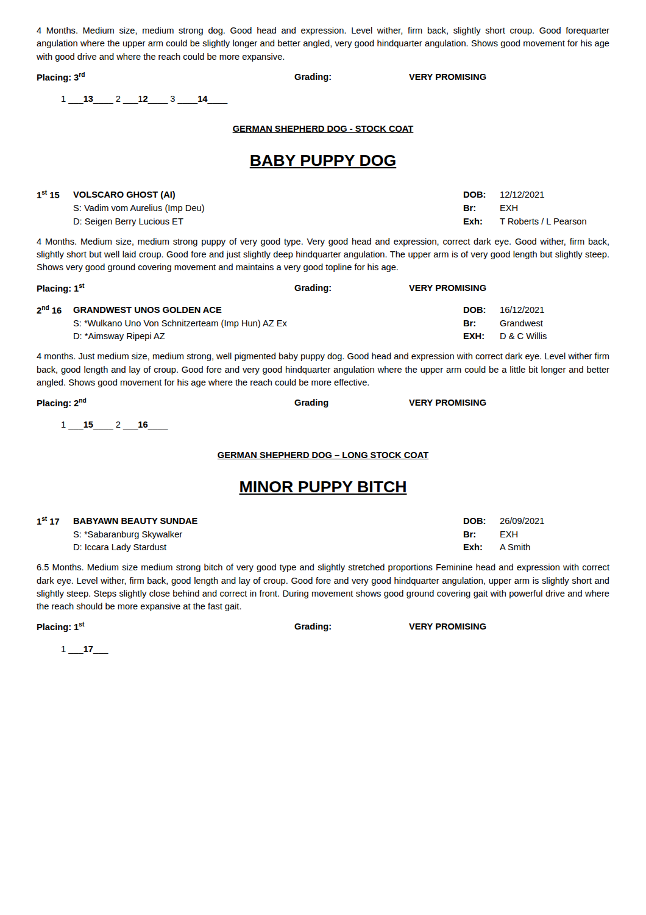4 Months. Medium size, medium strong dog. Good head and expression. Level wither, firm back, slightly short croup. Good forequarter angulation where the upper arm could be slightly longer and better angled, very good hindquarter angulation. Shows good movement for his age with good drive and where the reach could be more expansive.
| Placing: 3 rd | Grading: | VERY PROMISING |
1 ___13____ 2 ___12____ 3 ____14____
GERMAN SHEPHERD DOG - STOCK COAT
BABY PUPPY DOG
| 1 st 15 | VOLSCARO GHOST (AI) | DOB: | 12/12/2021 |
| | S: Vadim vom Aurelius (Imp Deu) | Br: | EXH |
| | D: Seigen Berry Lucious ET | Exh: | T Roberts / L Pearson |
4 Months. Medium size, medium strong puppy of very good type. Very good head and expression, correct dark eye. Good wither, firm back, slightly short but well laid croup. Good fore and just slightly deep hindquarter angulation. The upper arm is of very good length but slightly steep. Shows very good ground covering movement and maintains a very good topline for his age.
| Placing: 1 st | Grading: | VERY PROMISING |
| 2 nd 16 | GRANDWEST UNOS GOLDEN ACE | DOB: | 16/12/2021 |
| | S: *Wulkano Uno Von Schnitzerteam (Imp Hun) AZ Ex | Br: | Grandwest |
| | D: *Aimsway Ripepi AZ | EXH: | D & C Willis |
4 months. Just medium size, medium strong, well pigmented baby puppy dog. Good head and expression with correct dark eye. Level wither firm back, good length and lay of croup. Good fore and very good hindquarter angulation where the upper arm could be a little bit longer and better angled. Shows good movement for his age where the reach could be more effective.
| Placing: 2 nd | Grading | VERY PROMISING |
1 ___15____ 2 ___16____
GERMAN SHEPHERD DOG – LONG STOCK COAT
MINOR PUPPY BITCH
| 1 st 17 | BABYAWN BEAUTY SUNDAE | DOB: | 26/09/2021 |
| | S: *Sabaranburg Skywalker | Br: | EXH |
| | D: Iccara Lady Stardust | Exh: | A Smith |
6.5 Months. Medium size medium strong bitch of very good type and slightly stretched proportions Feminine head and expression with correct dark eye. Level wither, firm back, good length and lay of croup. Good fore and very good hindquarter angulation, upper arm is slightly short and slightly steep. Steps slightly close behind and correct in front. During movement shows good ground covering gait with powerful drive and where the reach should be more expansive at the fast gait.
| Placing: 1 st | Grading: | VERY PROMISING |
1 ___17___